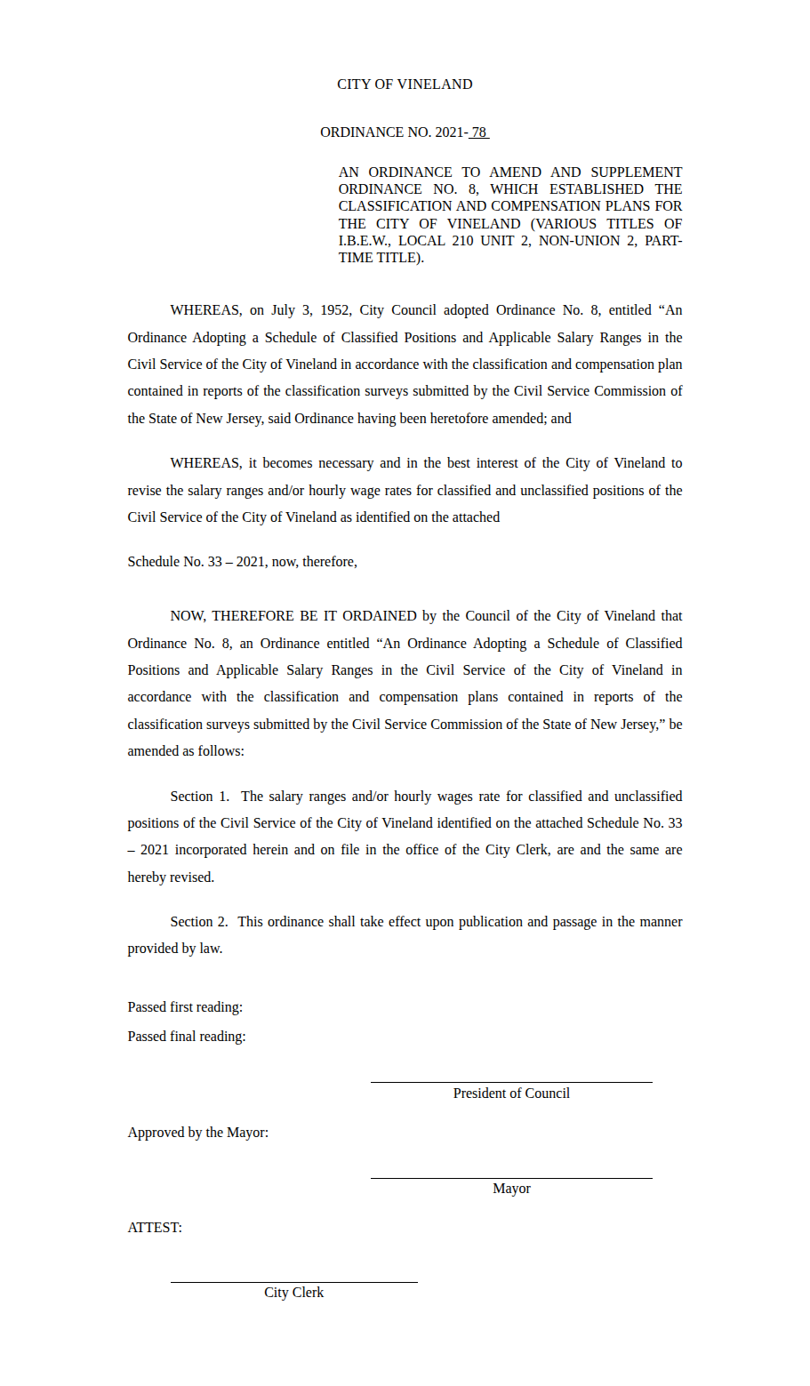CITY OF VINELAND
ORDINANCE NO. 2021- 78
AN ORDINANCE TO AMEND AND SUPPLEMENT ORDINANCE NO. 8, WHICH ESTABLISHED THE CLASSIFICATION AND COMPENSATION PLANS FOR THE CITY OF VINELAND (VARIOUS TITLES OF I.B.E.W., LOCAL 210 UNIT 2, NON-UNION 2, PART-TIME TITLE).
WHEREAS, on July 3, 1952, City Council adopted Ordinance No. 8, entitled “An Ordinance Adopting a Schedule of Classified Positions and Applicable Salary Ranges in the Civil Service of the City of Vineland in accordance with the classification and compensation plan contained in reports of the classification surveys submitted by the Civil Service Commission of the State of New Jersey, said Ordinance having been heretofore amended; and
WHEREAS, it becomes necessary and in the best interest of the City of Vineland to revise the salary ranges and/or hourly wage rates for classified and unclassified positions of the Civil Service of the City of Vineland as identified on the attached
Schedule No. 33 – 2021, now, therefore,
NOW, THEREFORE BE IT ORDAINED by the Council of the City of Vineland that Ordinance No. 8, an Ordinance entitled “An Ordinance Adopting a Schedule of Classified Positions and Applicable Salary Ranges in the Civil Service of the City of Vineland in accordance with the classification and compensation plans contained in reports of the classification surveys submitted by the Civil Service Commission of the State of New Jersey,” be amended as follows:
Section 1. The salary ranges and/or hourly wages rate for classified and unclassified positions of the Civil Service of the City of Vineland identified on the attached Schedule No. 33 – 2021 incorporated herein and on file in the office of the City Clerk, are and the same are hereby revised.
Section 2. This ordinance shall take effect upon publication and passage in the manner provided by law.
Passed first reading:
Passed final reading:
President of Council
Approved by the Mayor:
Mayor
ATTEST:
City Clerk